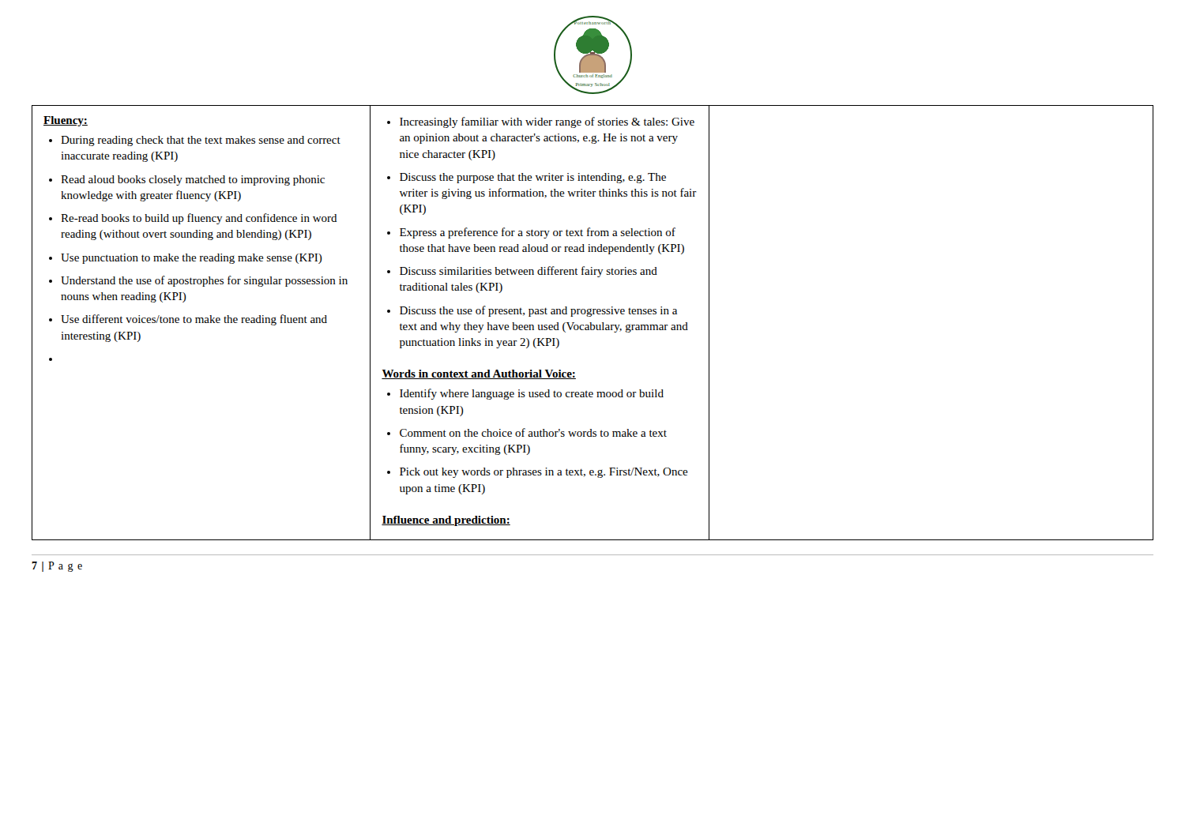Potterhanworth
Church of England
Primary School
| Fluency: During reading check that the text makes sense and correct inaccurate reading (KPI) Read aloud books closely matched to improving phonic knowledge with greater fluency (KPI) Re-read books to build up fluency and confidence in word reading (without overt sounding and blending) (KPI) Use punctuation to make the reading make sense (KPI) Understand the use of apostrophes for singular possession in nouns when reading (KPI) Use different voices/tone to make the reading fluent and interesting (KPI) | Increasingly familiar with wider range of stories & tales: Give an opinion about a character's actions, e.g. He is not a very nice character (KPI) Discuss the purpose that the writer is intending, e.g. The writer is giving us information, the writer thinks this is not fair (KPI) Express a preference for a story or text from a selection of those that have been read aloud or read independently (KPI) Discuss similarities between different fairy stories and traditional tales (KPI) Discuss the use of present, past and progressive tenses in a text and why they have been used (Vocabulary, grammar and punctuation links in year 2) (KPI) Words in context and Authorial Voice: Identify where language is used to create mood or build tension (KPI) Comment on the choice of author's words to make a text funny, scary, exciting (KPI) Pick out key words or phrases in a text, e.g. First/Next, Once upon a time (KPI) Influence and prediction: | |
7 | P a g e